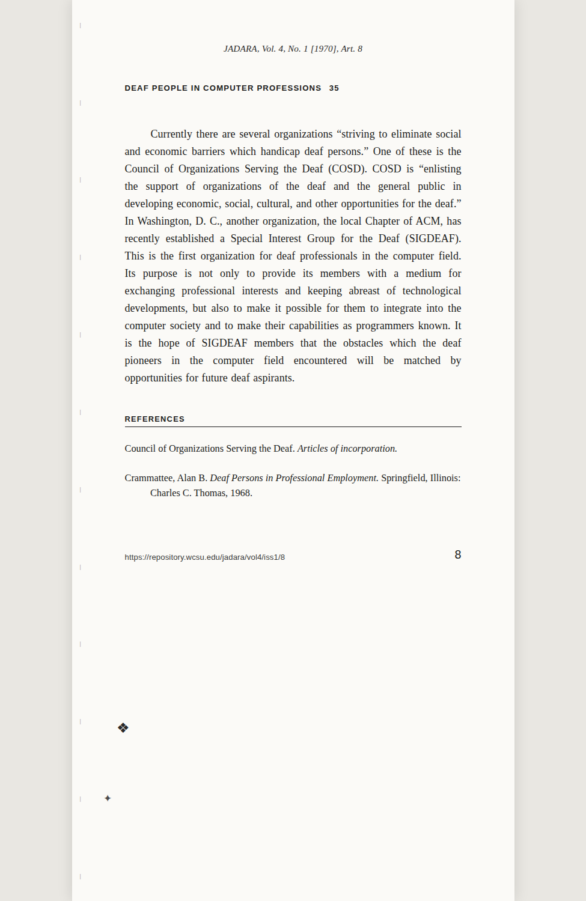||||||||||||
JADARA, Vol. 4, No. 1 [1970], Art. 8
DEAF PEOPLE IN COMPUTER PROFESSIONS 35
Currently there are several organizations “striving to eliminate social and economic barriers which handicap deaf persons.” One of these is the Council of Organizations Serving the Deaf (COSD). COSD is “enlisting the support of organizations of the deaf and the general public in developing economic, social, cultural, and other opportunities for the deaf.” In Washington, D. C., another organization, the local Chapter of ACM, has recently established a Special Interest Group for the Deaf (SIGDEAF). This is the first organization for deaf professionals in the computer field. Its purpose is not only to provide its members with a medium for exchanging professional interests and keeping abreast of technological developments, but also to make it possible for them to integrate into the computer society and to make their capabilities as programmers known. It is the hope of SIGDEAF members that the obstacles which the deaf pioneers in the computer field encountered will be matched by opportunities for future deaf aspirants.
References
Council of Organizations Serving the Deaf. Articles of incorporation.
Crammattee, Alan B. Deaf Persons in Professional Employment. Springfield, Illinois: Charles C. Thomas, 1968.
❖
✦
https://repository.wcsu.edu/jadara/vol4/iss1/8 8